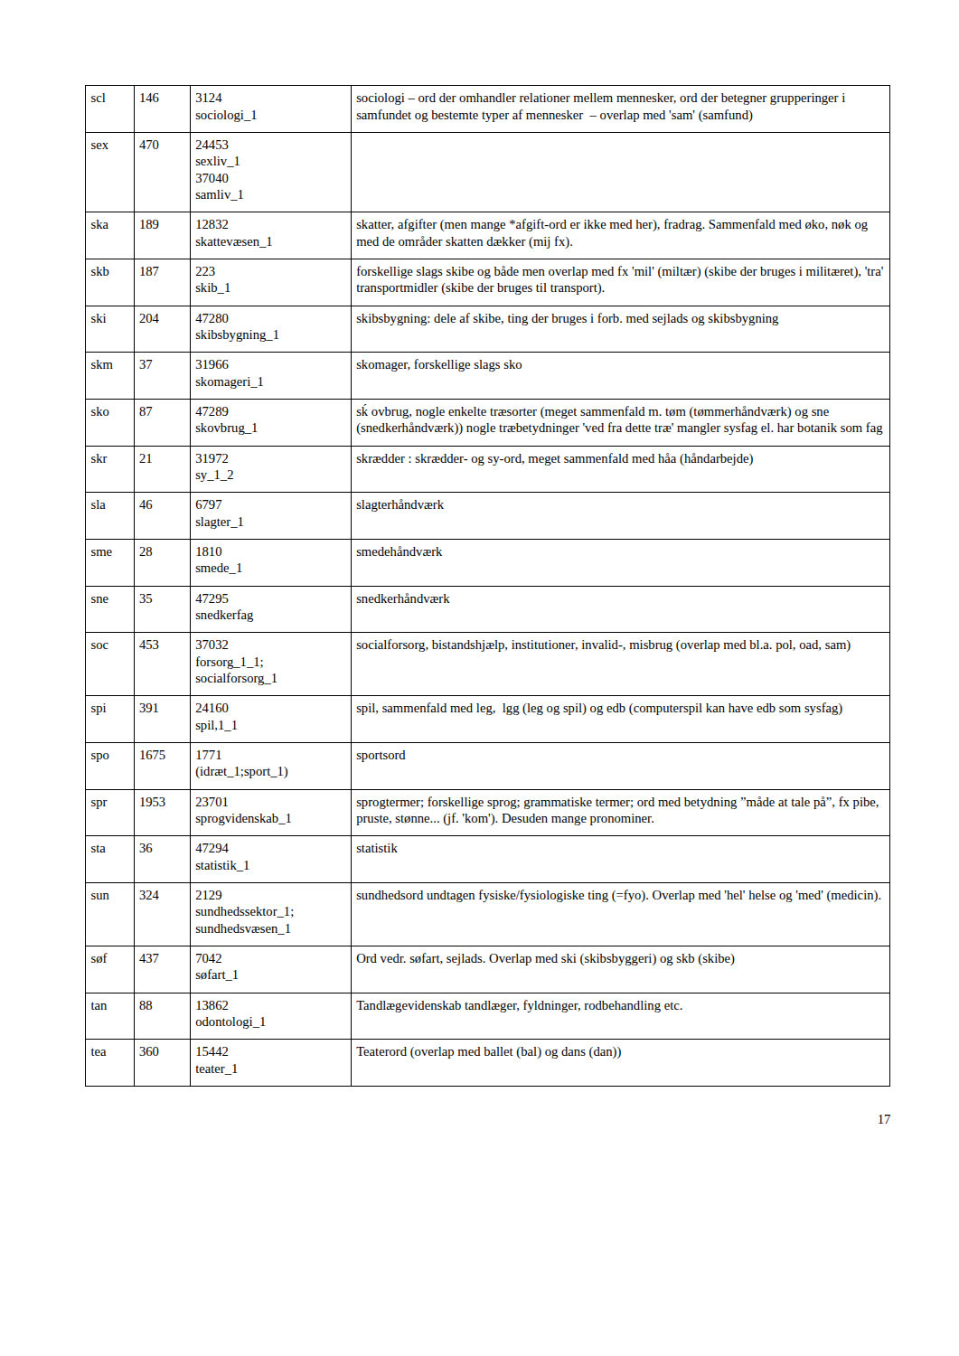| scl | 146 | 3124 sociologi_1 | sociologi – ord der omhandler relationer mellem mennesker, ord der betegner grupperinger i samfundet og bestemte typer af mennesker – overlap med 'sam' (samfund) |
| sex | 470 | 24453 sexliv_1 37040 samliv_1 | |
| ska | 189 | 12832 skattevæsen_1 | skatter, afgifter (men mange *afgift-ord er ikke med her), fradrag. Sammenfald med øko, nøk og med de områder skatten dækker (mij fx). |
| skb | 187 | 223 skib_1 | forskellige slags skibe og både men overlap med fx 'mil' (miltær) (skibe der bruges i militæret), 'tra' transportmidler (skibe der bruges til transport). |
| ski | 204 | 47280 skibsbygning_1 | skibsbygning: dele af skibe, ting der bruges i forb. med sejlads og skibsbygning |
| skm | 37 | 31966 skomageri_1 | skomager, forskellige slags sko |
| sko | 87 | 47289 skovbrug_1 | sḱ ovbrug, nogle enkelte træsorter (meget sammenfald m. tøm (tømmerhåndværk) og sne (snedkerhåndværk)) nogle træbetydninger 'ved fra dette træ' mangler sysfag el. har botanik som fag |
| skr | 21 | 31972 sy_1_2 | skrædder : skrædder- og sy-ord, meget sammenfald med håa (håndarbejde) |
| sla | 46 | 6797 slagter_1 | slagterhåndværk |
| sme | 28 | 1810 smede_1 | smedehåndværk |
| sne | 35 | 47295 snedkerfag | snedkerhåndværk |
| soc | 453 | 37032 forsorg_1_1; socialforsorg_1 | socialforsorg, bistandshjælp, institutioner, invalid-, misbrug (overlap med bl.a. pol, oad, sam) |
| spi | 391 | 24160 spil,1_1 | spil, sammenfald med leg, lgg (leg og spil) og edb (computerspil kan have edb som sysfag) |
| spo | 1675 | 1771 (idræt_1;sport_1) | sportsord |
| spr | 1953 | 23701 sprogvidenskab_1 | sprogtermer; forskellige sprog; grammatiske termer; ord med betydning ”måde at tale på”, fx pibe, pruste, stønne... (jf. 'kom'). Desuden mange pronominer. |
| sta | 36 | 47294 statistik_1 | statistik |
| sun | 324 | 2129 sundhedssektor_1; sundhedsvæsen_1 | sundhedsord undtagen fysiske/fysiologiske ting (=fyo). Overlap med 'hel' helse og 'med' (medicin). |
| søf | 437 | 7042 søfart_1 | Ord vedr. søfart, sejlads. Overlap med ski (skibsbyggeri) og skb (skibe) |
| tan | 88 | 13862 odontologi_1 | Tandlægevidenskab tandlæger, fyldninger, rodbehandling etc. |
| tea | 360 | 15442 teater_1 | Teaterord (overlap med ballet (bal) og dans (dan)) |
17